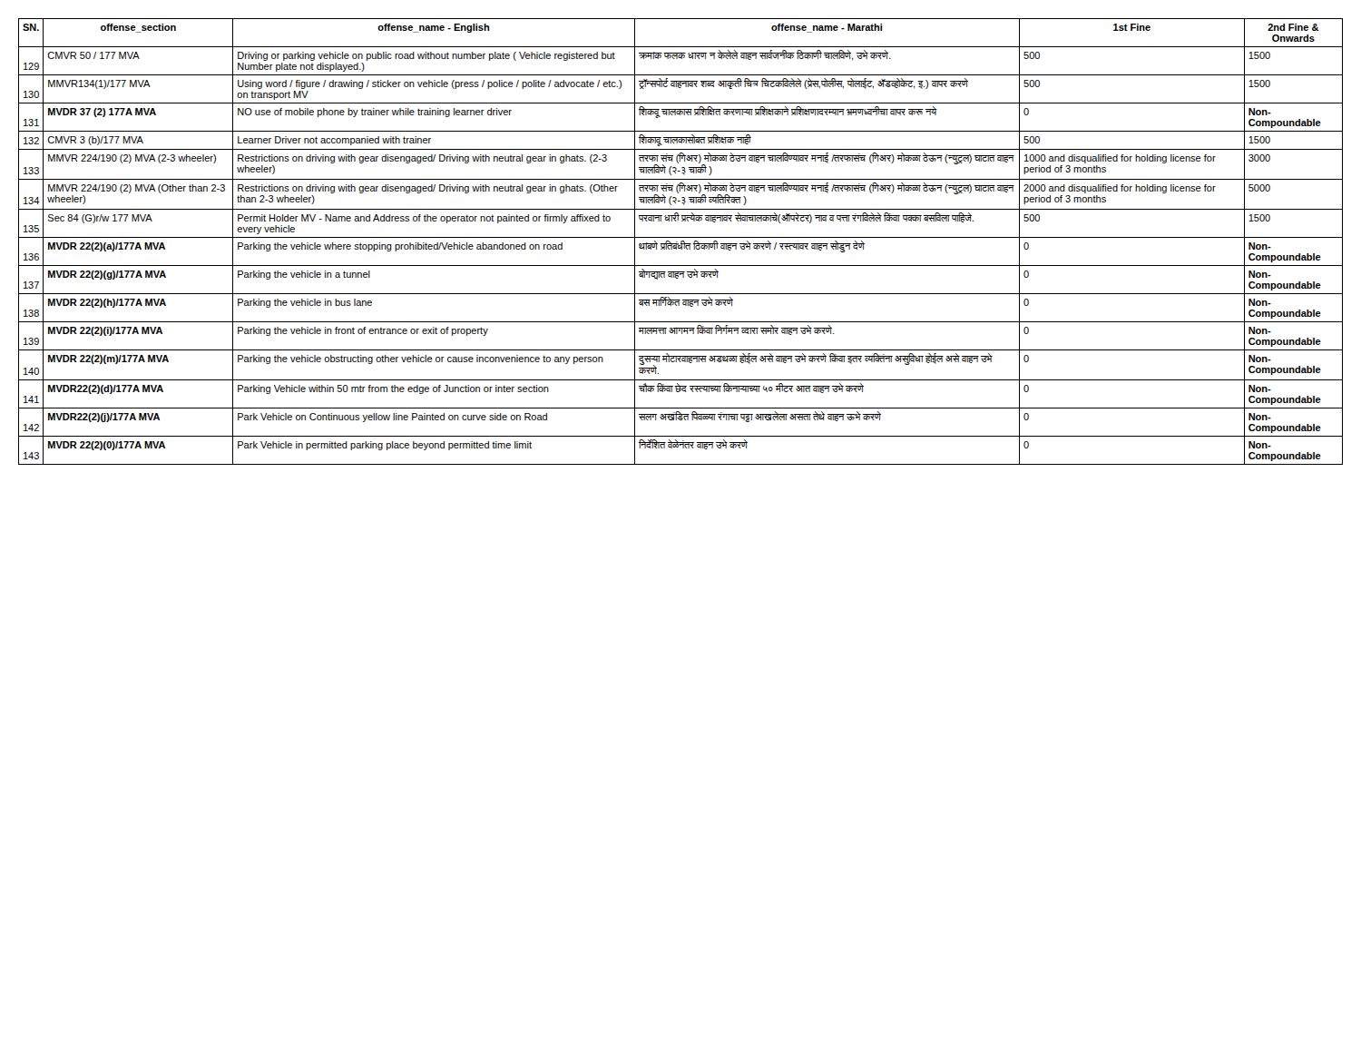| SN. | offense_section | offense_name - English | offense_name - Marathi | 1st Fine | 2nd Fine & Onwards |
| --- | --- | --- | --- | --- | --- |
| 129 | CMVR 50 / 177 MVA | Driving or parking vehicle on public road without number plate ( Vehicle registered but Number plate not displayed.) | क्रमांक फलक धारण न केलेले वाहन सार्वजनीक ठिकाणी चालविणे, उभे करणे. | 500 | 1500 |
| 130 | MMVR134(1)/177 MVA | Using word / figure / drawing / sticker on vehicle (press / police / polite / advocate / etc.) on transport MV | ट्रॉन्सपोर्ट वाहनावर शब्द आकृती चित्र चिटकविलेले (प्रेस,पोलीस, पोलाईट, ॲडव्होकेट, इ.) वापर करणे | 500 | 1500 |
| 131 | MVDR 37 (2) 177A MVA | NO use of mobile phone by trainer while training learner driver | शिकवू चालकास प्रशिक्षित करणाऱ्या प्रशिक्षकाने प्रशिक्षणादरम्यान भ्रमणध्वनीचा वापर करू नये | 0 | Non-Compoundable |
| 132 | CMVR 3 (b)/177 MVA | Learner Driver not accompanied with trainer | शिकावू चालकासोबत प्रशिक्षक नाही | 500 | 1500 |
| 133 | MMVR 224/190 (2) MVA (2-3 wheeler) | Restrictions on driving with gear disengaged/ Driving with neutral gear in ghats. (2-3 wheeler) | तरफा संच (गिअर) मोकळा ठेउन वाहन चालविण्यावर मनाई /तरफासंच (गिअर) मोकळा ठेऊन (न्युट्रल) घाटात वाहन चालविणे (२-३ चाकी ) | 1000 and disqualified for holding license for period of 3 months | 3000 |
| 134 | MMVR 224/190 (2) MVA (Other than 2-3 wheeler) | Restrictions on driving with gear disengaged/ Driving with neutral gear in ghats. (Other than 2-3 wheeler) | तरफा संच (गिअर) मोकळा ठेउन वाहन चालविण्यावर मनाई /तरफासंच (गिअर) मोकळा ठेऊन (न्युट्रल) घाटात वाहन चालविणे (२-३ चाकी व्यतिरिक्त ) | 2000 and disqualified for holding license for period of 3 months | 5000 |
| 135 | Sec 84 (G)r/w 177 MVA | Permit Holder MV - Name and Address of the operator not painted or firmly affixed to every vehicle | परवाना धारी प्रत्येक वाहनावर सेवाचालकाचे(ऑपरेटर) नाव व पत्ता रंगविलेले किंवा पक्का बसविला पाहिजे. | 500 | 1500 |
| 136 | MVDR 22(2)(a)/177A MVA | Parking the vehicle where stopping prohibited/Vehicle abandoned on road | थांबणे प्रतिबंधीत ठिकाणी वाहन उभे करणे / रस्त्यावर वाहन सोडुन देणे | 0 | Non-Compoundable |
| 137 | MVDR 22(2)(g)/177A MVA | Parking the vehicle in a tunnel | बोगद्यात वाहन उभे करणे | 0 | Non-Compoundable |
| 138 | MVDR 22(2)(h)/177A MVA | Parking the vehicle in bus lane | बस मार्गिकेत वाहन उभे करणे | 0 | Non-Compoundable |
| 139 | MVDR 22(2)(i)/177A MVA | Parking the vehicle in front of entrance or exit of property | मालमत्ता आगमन किंवा निर्गमन व्दारा समोर वाहन उभे करणे. | 0 | Non-Compoundable |
| 140 | MVDR 22(2)(m)/177A MVA | Parking the vehicle obstructing other vehicle or cause inconvenience to any person | दुसऱ्या मोटारवाहनास अडथळा होईल असे वाहन उभे करणे किंवा इतर व्यक्तिंना असुविधा होईल असे वाहन उभे करणे. | 0 | Non-Compoundable |
| 141 | MVDR22(2)(d)/177A MVA | Parking Vehicle within 50 mtr from the edge of Junction or inter section | चौक किंवा छेद रस्त्याच्या किनाऱ्याच्या ५० मीटर आत वाहन उभे करणे | 0 | Non-Compoundable |
| 142 | MVDR22(2)(j)/177A MVA | Park Vehicle on Continuous yellow line Painted on curve side on Road | सलग अखंडित पिवळ्या रंगाचा पट्टा आखलेला असता तेथे वाहन ऊभे करणे | 0 | Non-Compoundable |
| 143 | MVDR 22(2)(0)/177A MVA | Park Vehicle in permitted parking place beyond permitted time limit | निर्देशित वेळेनंतर वाहन उभे करणे | 0 | Non-Compoundable |